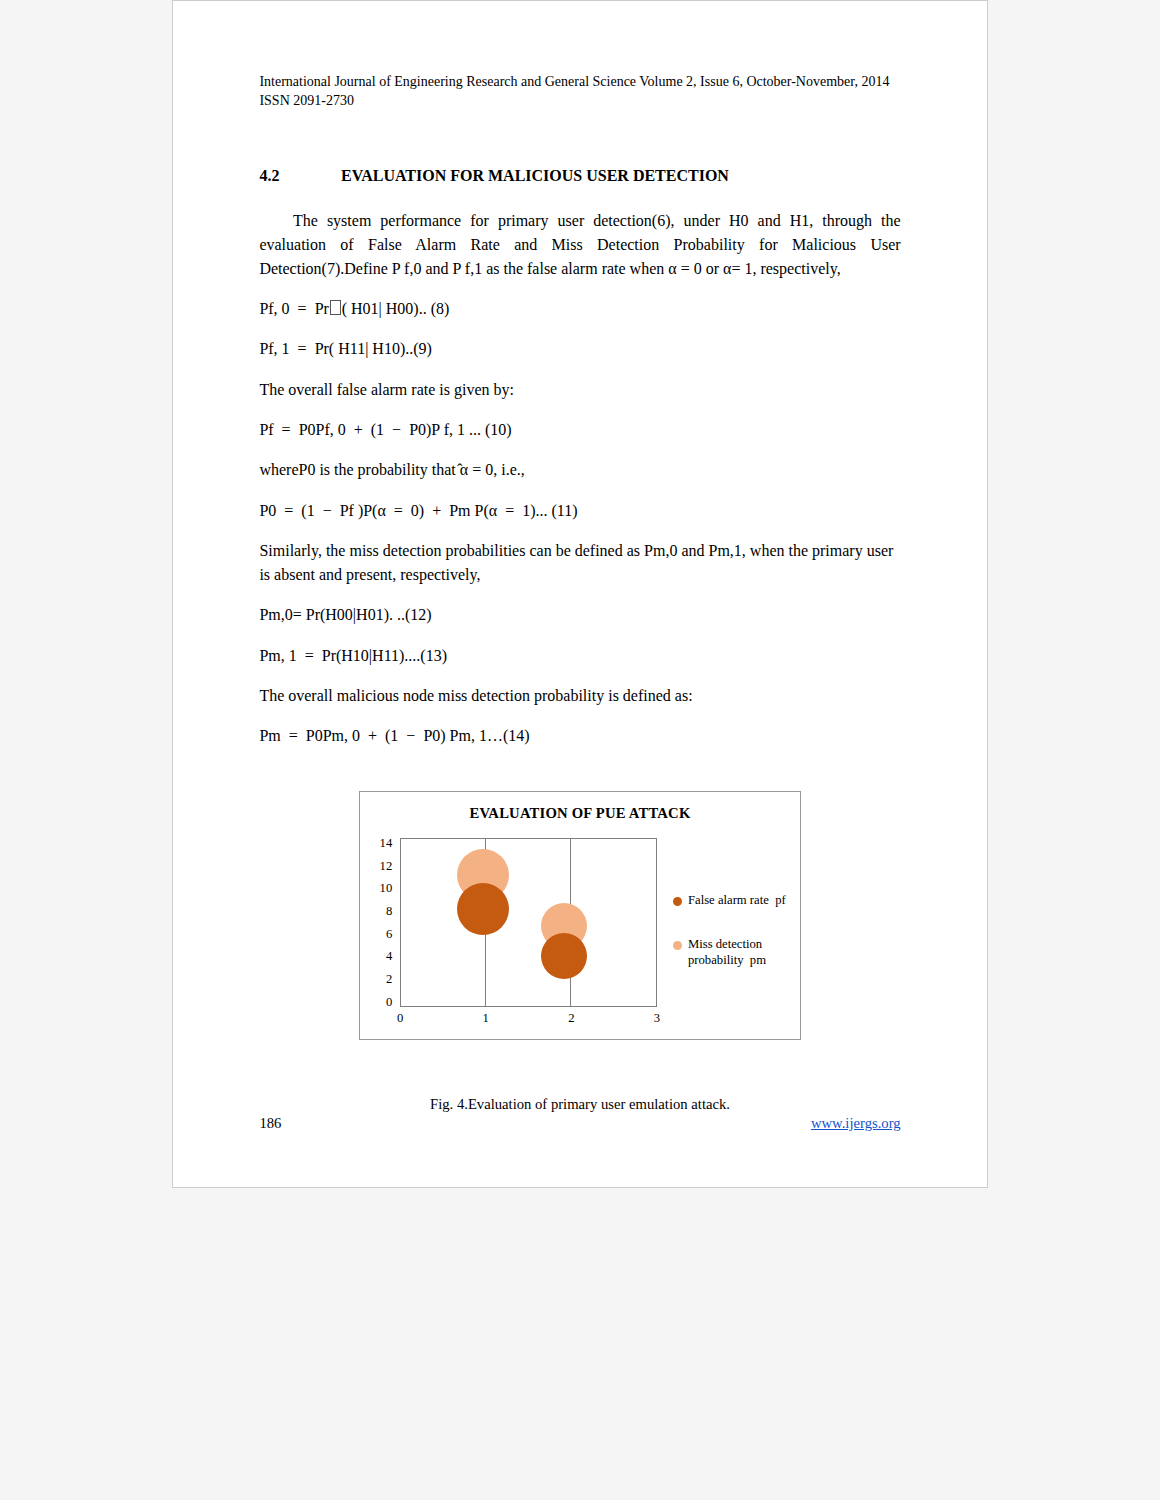International Journal of Engineering Research and General Science Volume 2, Issue 6, October-November, 2014
ISSN 2091-2730
4.2 EVALUATION FOR MALICIOUS USER DETECTION
The system performance for primary user detection(6), under H0 and H1, through the evaluation of False Alarm Rate and Miss Detection Probability for Malicious User Detection(7).Define P f,0 and P f,1 as the false alarm rate when α = 0 or α= 1, respectively,
Pf, 0 = Pr ( H01| H00).. (8)
Pf, 1 = Pr( H11| H10)..(9)
The overall false alarm rate is given by:
Pf = P0Pf, 0 + (1 − P0)P f, 1 ... (10)
whereP0 is the probability that ̂α = 0, i.e.,
P0 = (1 − Pf )P(α = 0) + Pm P(α = 1)... (11)
Similarly, the miss detection probabilities can be defined as Pm,0 and Pm,1, when the primary user is absent and present, respectively,
Pm,0= Pr(H00|H01). ..(12)
Pm, 1 = Pr(H10|H11)....(13)
The overall malicious node miss detection probability is defined as:
Pm = P0Pm, 0 + (1 − P0) Pm, 1…(14)
EVALUATION OF PUE ATTACK
14 12 10 8 6 4 2 0
0 1 2 3
False alarm rate pf
Miss detection
probability pm
Fig. 4.Evaluation of primary user emulation attack.
186 www.ijergs.org